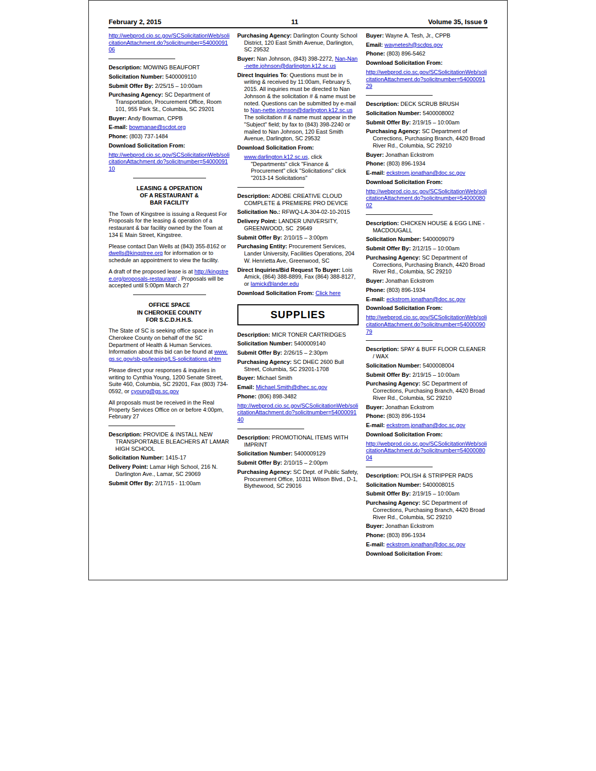February 2, 2015
11
Volume 35, Issue 9
http://webprod.cio.sc.gov/SCSolicitationWeb/solicitationAttachment.do?solicitnumber=5400009106
Description: MOWING BEAUFORT
Solicitation Number: 5400009110
Submit Offer By: 2/25/15 – 10:00am
Purchasing Agency: SC Department of Transportation, Procurement Office, Room 101, 955 Park St., Columbia, SC 29201
Buyer: Andy Bowman, CPPB
E-mail: bowmanae@scdot.org
Phone: (803) 737-1484
Download Solicitation From:
http://webprod.cio.sc.gov/SCSolicitationWeb/solicitationAttachment.do?solicitnumber=5400009110
LEASING & OPERATION
OF A RESTAURANT &
BAR FACILITY
The Town of Kingstree is issuing a Request For Proposals for the leasing & operation of a restaurant & bar facility owned by the Town at 134 E Main Street, Kingstree.
Please contact Dan Wells at (843) 355-8162 or dwells@kingstree.org for information or to schedule an appointment to view the facility.
A draft of the proposed lease is at http://kingstree.org/proposals-restaurant/ . Proposals will be accepted until 5:00pm March 27
OFFICE SPACE
IN CHEROKEE COUNTY
FOR S.C.D.H.H.S.
The State of SC is seeking office space in Cherokee County on behalf of the SC Department of Health & Human Services. Information about this bid can be found at www.gs.sc.gov/sb-ps/leasing/LS-solicitations.phtm
Please direct your responses & inquiries in writing to Cynthia Young, 1200 Senate Street, Suite 460, Columbia, SC 29201, Fax (803) 734-0592, or cyoung@gs.sc.gov
All proposals must be received in the Real Property Services Office on or before 4:00pm, February 27
Description: PROVIDE & INSTALL NEW TRANSPORTABLE BLEACHERS AT LAMAR HIGH SCHOOL
Solicitation Number: 1415-17
Delivery Point: Lamar High School, 216 N. Darlington Ave., Lamar, SC 29069
Submit Offer By: 2/17/15 - 11:00am
Purchasing Agency: Darlington County School District, 120 East Smith Avenue, Darlington, SC 29532
Buyer: Nan Johnson, (843) 398-2272, Nan-Nan-nette.johnson@darlington.k12.sc.us
Direct Inquiries To: Questions must be in writing & received by 11:00am, February 5, 2015. All inquiries must be directed to Nan Johnson & the solicitation # & name must be noted. Questions can be submitted by e-mail to Nan-nette.johnson@darlington.k12.sc.us The solicitation # & name must appear in the "Subject" field; by fax to (843) 398-2240 or mailed to Nan Johnson, 120 East Smith Avenue, Darlington, SC 29532
Download Solicitation From:
www.darlington.k12.sc.us, click "Departments" click "Finance & Procurement" click "Solicitations" click "2013-14 Solicitations"
Description: ADOBE CREATIVE CLOUD COMPLETE & PREMIERE PRO DEVICE
Solicitation No.: RFWQ-LA-304-02-10-2015
Delivery Point: LANDER UNIVERSITY, GREENWOOD, SC 29649
Submit Offer By: 2/10/15 – 3:00pm
Purchasing Entity: Procurement Services, Lander University, Facilities Operations, 204 W. Henrietta Ave, Greenwood, SC
Direct Inquiries/Bid Request To Buyer: Lois Amick, (864) 388-8899, Fax (864) 388-8127, or lamick@lander.edu
Download Solicitation From: Click here
SUPPLIES
Description: MICR TONER CARTRIDGES
Solicitation Number: 5400009140
Submit Offer By: 2/26/15 – 2:30pm
Purchasing Agency: SC DHEC 2600 Bull Street, Columbia, SC 29201-1708
Buyer: Michael Smith
Email: Michael.Smith@dhec.sc.gov
Phone: (806) 898-3482
http://webprod.cio.sc.gov/SCSolicitationWeb/solicitationAttachment.do?solicitnumber=5400009140
Description: PROMOTIONAL ITEMS WITH IMPRINT
Solicitation Number: 5400009129
Submit Offer By: 2/10/15 – 2:00pm
Purchasing Agency: SC Dept. of Public Safety, Procurement Office, 10311 Wilson Blvd., D-1, Blythewood, SC 29016
Buyer: Wayne A. Tesh, Jr., CPPB
Email: waynetesh@scdps.gov
Phone: (803) 896-5462
Download Solicitation From:
http://webprod.cio.sc.gov/SCSolicitationWeb/solicitationAttachment.do?solicitnumber=5400009129
Description: DECK SCRUB BRUSH
Solicitation Number: 5400008002
Submit Offer By: 2/19/15 – 10:00am
Purchasing Agency: SC Department of Corrections, Purchasing Branch, 4420 Broad River Rd., Columbia, SC 29210
Buyer: Jonathan Eckstrom
Phone: (803) 896-1934
E-mail: eckstrom.jonathan@doc.sc.gov
Download Solicitation From:
http://webprod.cio.sc.gov/SCSolicitationWeb/solicitationAttachment.do?solicitnumber=5400008002
Description: CHICKEN HOUSE & EGG LINE - MACDOUGALL
Solicitation Number: 5400009079
Submit Offer By: 2/12/15 – 10:00am
Purchasing Agency: SC Department of Corrections, Purchasing Branch, 4420 Broad River Rd., Columbia, SC 29210
Buyer: Jonathan Eckstrom
Phone: (803) 896-1934
E-mail: eckstrom.jonathan@doc.sc.gov
Download Solicitation From:
http://webprod.cio.sc.gov/SCSolicitationWeb/solicitationAttachment.do?solicitnumber=5400009079
Description: SPAY & BUFF FLOOR CLEANER / WAX
Solicitation Number: 5400008004
Submit Offer By: 2/19/15 – 10:00am
Purchasing Agency: SC Department of Corrections, Purchasing Branch, 4420 Broad River Rd., Columbia, SC 29210
Buyer: Jonathan Eckstrom
Phone: (803) 896-1934
E-mail: eckstrom.jonathan@doc.sc.gov
Download Solicitation From:
http://webprod.cio.sc.gov/SCSolicitationWeb/solicitationAttachment.do?solicitnumber=5400008004
Description: POLISH & STRIPPER PADS
Solicitation Number: 5400008015
Submit Offer By: 2/19/15 – 10:00am
Purchasing Agency: SC Department of Corrections, Purchasing Branch, 4420 Broad River Rd., Columbia, SC 29210
Buyer: Jonathan Eckstrom
Phone: (803) 896-1934
E-mail: eckstrom.jonathan@doc.sc.gov
Download Solicitation From: